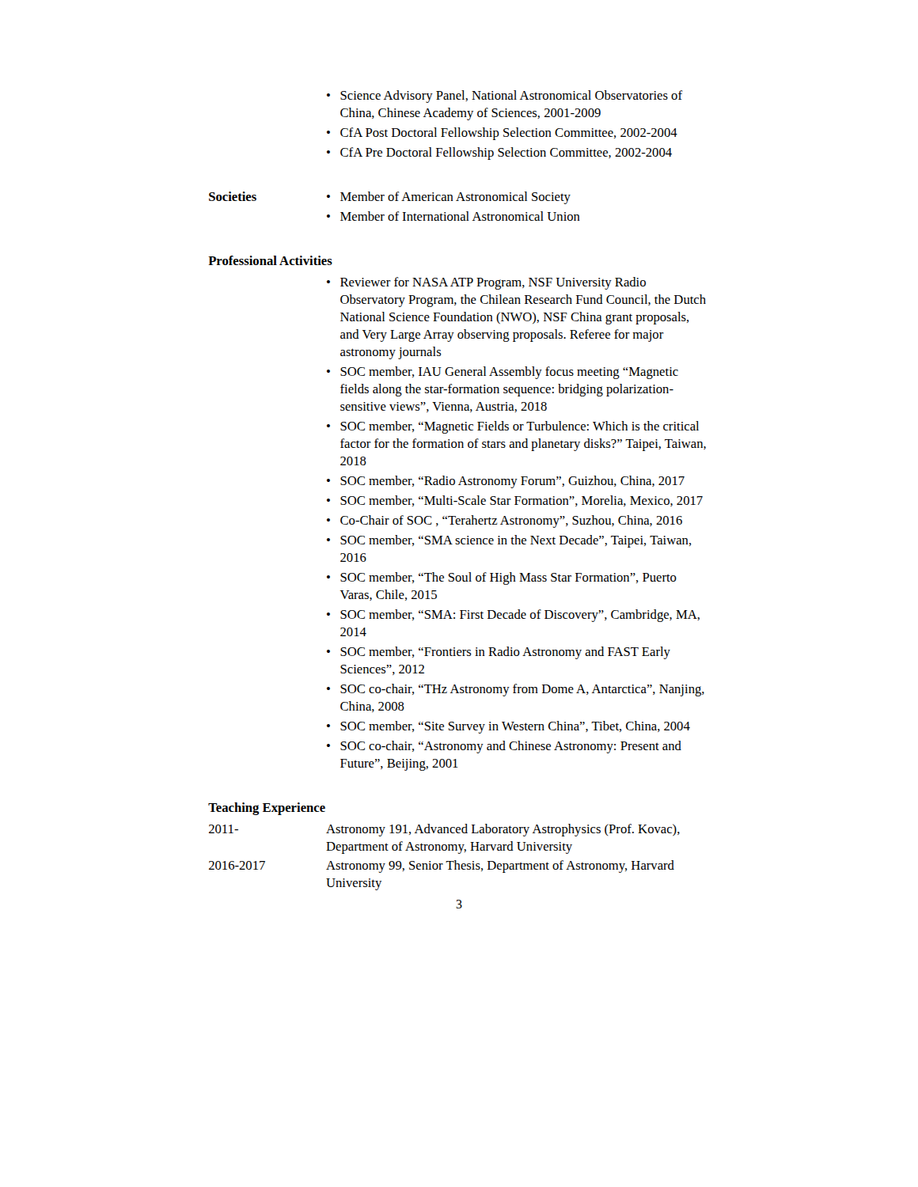Science Advisory Panel, National Astronomical Observatories of China, Chinese Academy of Sciences, 2001-2009
CfA Post Doctoral Fellowship Selection Committee, 2002-2004
CfA Pre Doctoral Fellowship Selection Committee, 2002-2004
Societies
Member of American Astronomical Society
Member of International Astronomical Union
Professional Activities
Reviewer for NASA ATP Program, NSF University Radio Observatory Program, the Chilean Research Fund Council, the Dutch National Science Foundation (NWO), NSF China grant proposals, and Very Large Array observing proposals. Referee for major astronomy journals
SOC member, IAU General Assembly focus meeting “Magnetic fields along the star-formation sequence: bridging polarization-sensitive views”, Vienna, Austria, 2018
SOC member, “Magnetic Fields or Turbulence: Which is the critical factor for the formation of stars and planetary disks?” Taipei, Taiwan, 2018
SOC member, “Radio Astronomy Forum”, Guizhou, China, 2017
SOC member, “Multi-Scale Star Formation”, Morelia, Mexico, 2017
Co-Chair of SOC , “Terahertz Astronomy”, Suzhou, China, 2016
SOC member, “SMA science in the Next Decade”, Taipei, Taiwan, 2016
SOC member, “The Soul of High Mass Star Formation”, Puerto Varas, Chile, 2015
SOC member, “SMA: First Decade of Discovery”, Cambridge, MA, 2014
SOC member, “Frontiers in Radio Astronomy and FAST Early Sciences”, 2012
SOC co-chair, “THz Astronomy from Dome A, Antarctica”, Nanjing, China, 2008
SOC member, “Site Survey in Western China”, Tibet, China, 2004
SOC co-chair, “Astronomy and Chinese Astronomy: Present and Future”, Beijing, 2001
Teaching Experience
2011-
Astronomy 191, Advanced Laboratory Astrophysics (Prof. Kovac), Department of Astronomy, Harvard University
2016-2017
Astronomy 99, Senior Thesis, Department of Astronomy, Harvard University
3